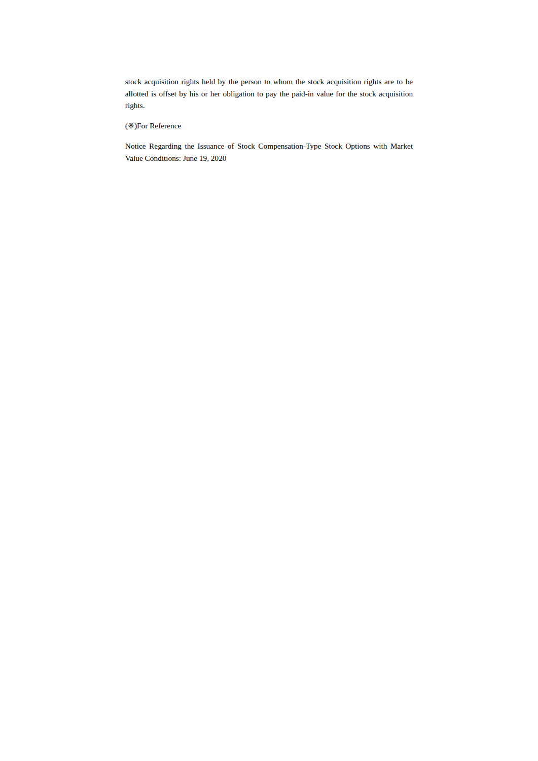stock acquisition rights held by the person to whom the stock acquisition rights are to be allotted is offset by his or her obligation to pay the paid-in value for the stock acquisition rights.
(※)For Reference
Notice Regarding the Issuance of Stock Compensation-Type Stock Options with Market Value Conditions: June 19, 2020